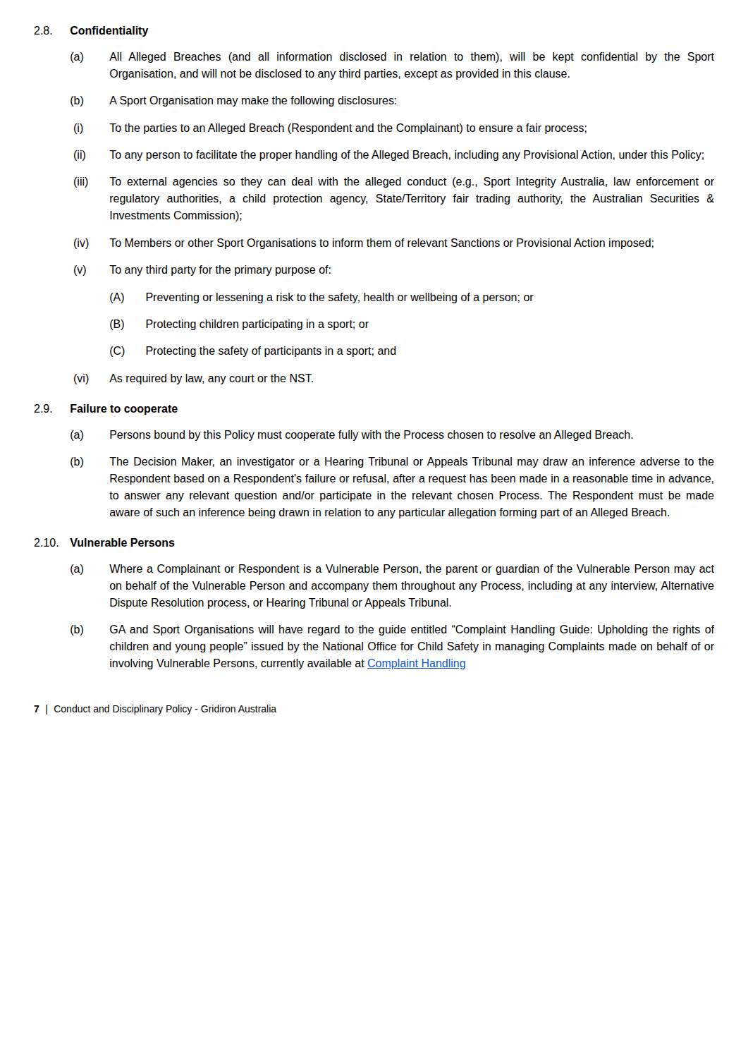2.8. Confidentiality
(a) All Alleged Breaches (and all information disclosed in relation to them), will be kept confidential by the Sport Organisation, and will not be disclosed to any third parties, except as provided in this clause.
(b) A Sport Organisation may make the following disclosures:
(i) To the parties to an Alleged Breach (Respondent and the Complainant) to ensure a fair process;
(ii) To any person to facilitate the proper handling of the Alleged Breach, including any Provisional Action, under this Policy;
(iii) To external agencies so they can deal with the alleged conduct (e.g., Sport Integrity Australia, law enforcement or regulatory authorities, a child protection agency, State/Territory fair trading authority, the Australian Securities & Investments Commission);
(iv) To Members or other Sport Organisations to inform them of relevant Sanctions or Provisional Action imposed;
(v) To any third party for the primary purpose of:
(A) Preventing or lessening a risk to the safety, health or wellbeing of a person; or
(B) Protecting children participating in a sport; or
(C) Protecting the safety of participants in a sport; and
(vi) As required by law, any court or the NST.
2.9. Failure to cooperate
(a) Persons bound by this Policy must cooperate fully with the Process chosen to resolve an Alleged Breach.
(b) The Decision Maker, an investigator or a Hearing Tribunal or Appeals Tribunal may draw an inference adverse to the Respondent based on a Respondent's failure or refusal, after a request has been made in a reasonable time in advance, to answer any relevant question and/or participate in the relevant chosen Process. The Respondent must be made aware of such an inference being drawn in relation to any particular allegation forming part of an Alleged Breach.
2.10. Vulnerable Persons
(a) Where a Complainant or Respondent is a Vulnerable Person, the parent or guardian of the Vulnerable Person may act on behalf of the Vulnerable Person and accompany them throughout any Process, including at any interview, Alternative Dispute Resolution process, or Hearing Tribunal or Appeals Tribunal.
(b) GA and Sport Organisations will have regard to the guide entitled “Complaint Handling Guide: Upholding the rights of children and young people” issued by the National Office for Child Safety in managing Complaints made on behalf of or involving Vulnerable Persons, currently available at Complaint Handling
7|Conduct and Disciplinary Policy - Gridiron Australia